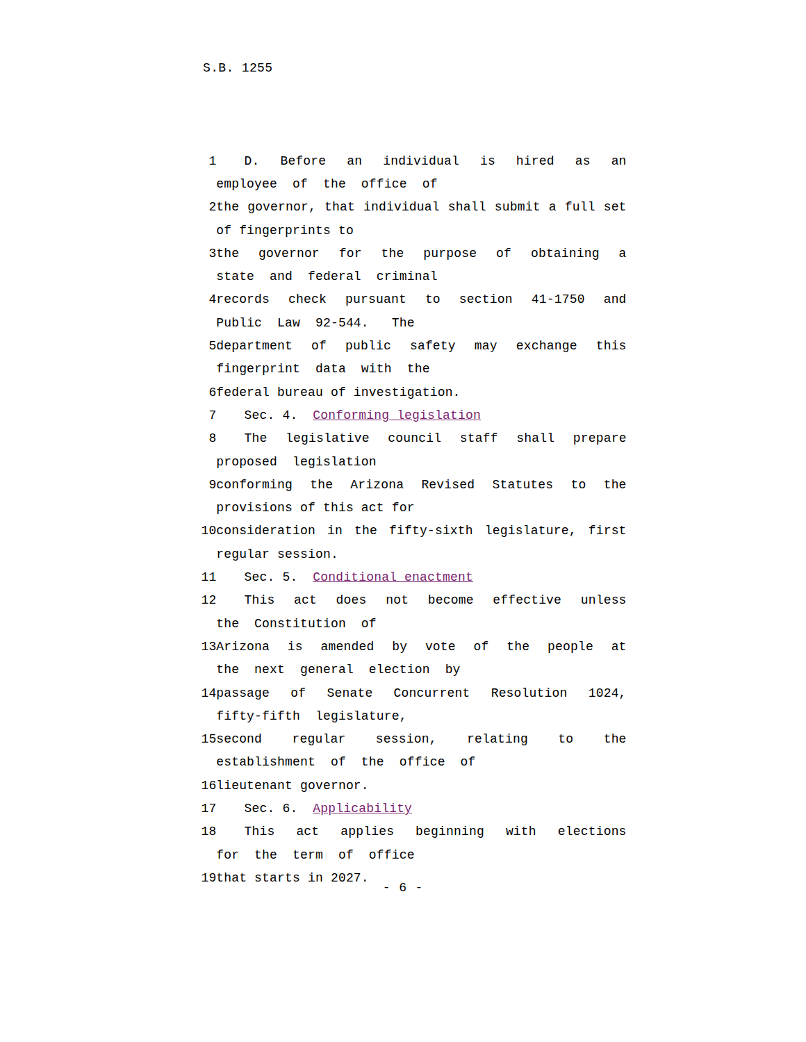S.B. 1255
| 1 | D. Before an individual is hired as an employee of the office of |
| 2 | the governor, that individual shall submit a full set of fingerprints to |
| 3 | the governor for the purpose of obtaining a state and federal criminal |
| 4 | records check pursuant to section 41-1750 and Public Law 92-544. The |
| 5 | department of public safety may exchange this fingerprint data with the |
| 6 | federal bureau of investigation. |
| 7 | Sec. 4. Conforming legislation |
| 8 | The legislative council staff shall prepare proposed legislation |
| 9 | conforming the Arizona Revised Statutes to the provisions of this act for |
| 10 | consideration in the fifty-sixth legislature, first regular session. |
| 11 | Sec. 5. Conditional enactment |
| 12 | This act does not become effective unless the Constitution of |
| 13 | Arizona is amended by vote of the people at the next general election by |
| 14 | passage of Senate Concurrent Resolution 1024, fifty-fifth legislature, |
| 15 | second regular session, relating to the establishment of the office of |
| 16 | lieutenant governor. |
| 17 | Sec. 6. Applicability |
| 18 | This act applies beginning with elections for the term of office |
| 19 | that starts in 2027. |
- 6 -